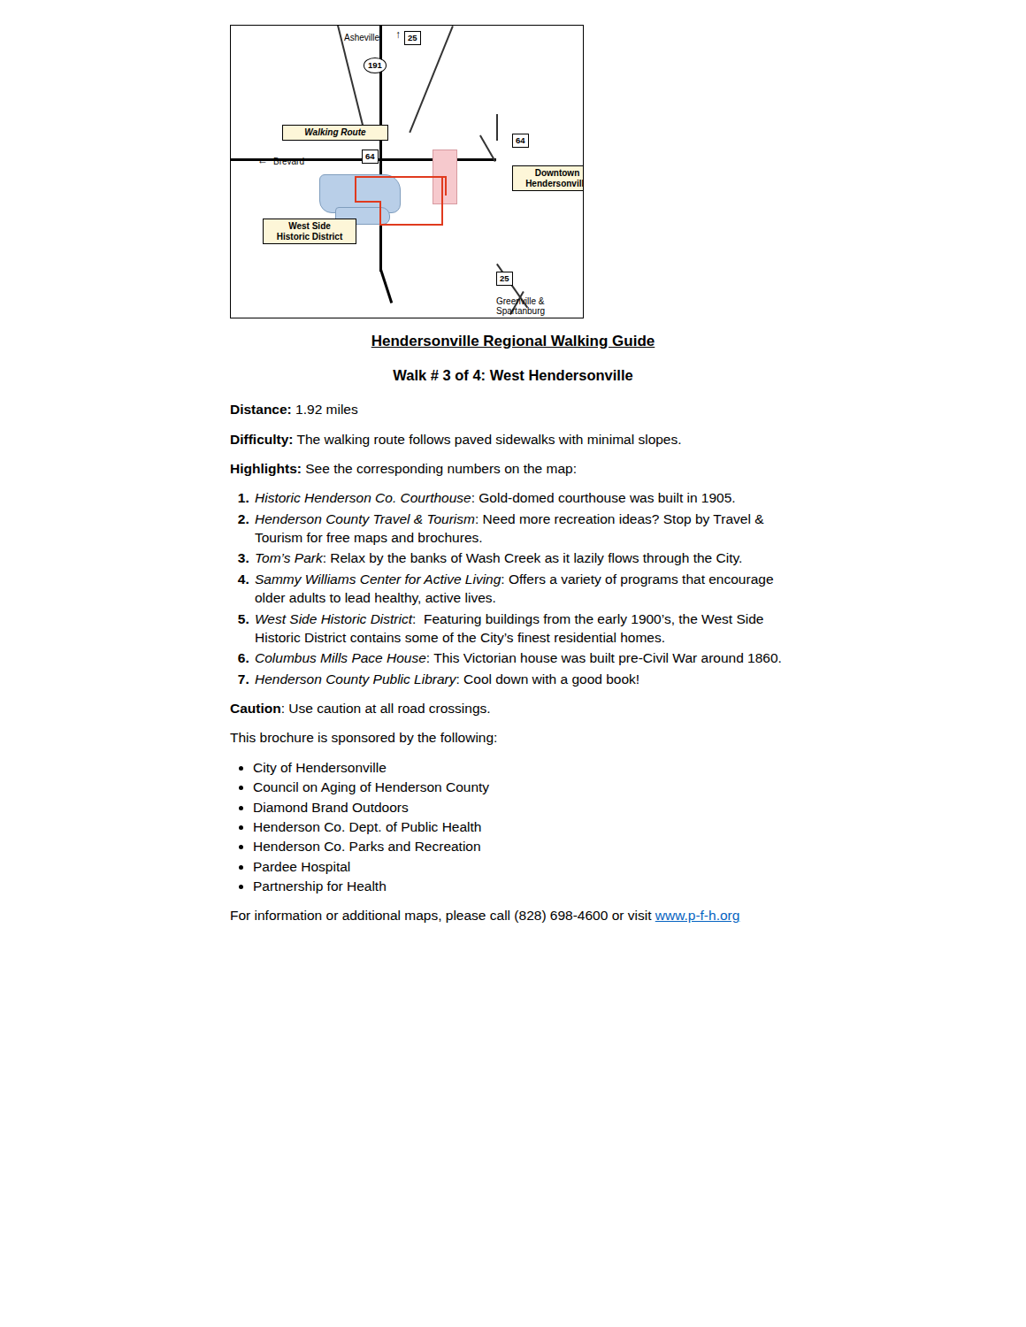Asheville
25
191
Walking Route
Brevard
←
64
64
Downtown
Hendersonville
West Side
Historic District
25
Greenville &
Spartanburg
↘
↑
Hendersonville Regional Walking Guide
Walk # 3 of 4: West Hendersonville
Distance: 1.92 miles
Difficulty: The walking route follows paved sidewalks with minimal slopes.
Highlights: See the corresponding numbers on the map:
Historic Henderson Co. Courthouse: Gold-domed courthouse was built in 1905.
Henderson County Travel & Tourism: Need more recreation ideas? Stop by Travel & Tourism for free maps and brochures.
Tom’s Park: Relax by the banks of Wash Creek as it lazily flows through the City.
Sammy Williams Center for Active Living: Offers a variety of programs that encourage older adults to lead healthy, active lives.
West Side Historic District: Featuring buildings from the early 1900’s, the West Side Historic District contains some of the City’s finest residential homes.
Columbus Mills Pace House: This Victorian house was built pre-Civil War around 1860.
Henderson County Public Library: Cool down with a good book!
Caution: Use caution at all road crossings.
This brochure is sponsored by the following:
City of Hendersonville
Council on Aging of Henderson County
Diamond Brand Outdoors
Henderson Co. Dept. of Public Health
Henderson Co. Parks and Recreation
Pardee Hospital
Partnership for Health
For information or additional maps, please call (828) 698-4600 or visit www.p-f-h.org